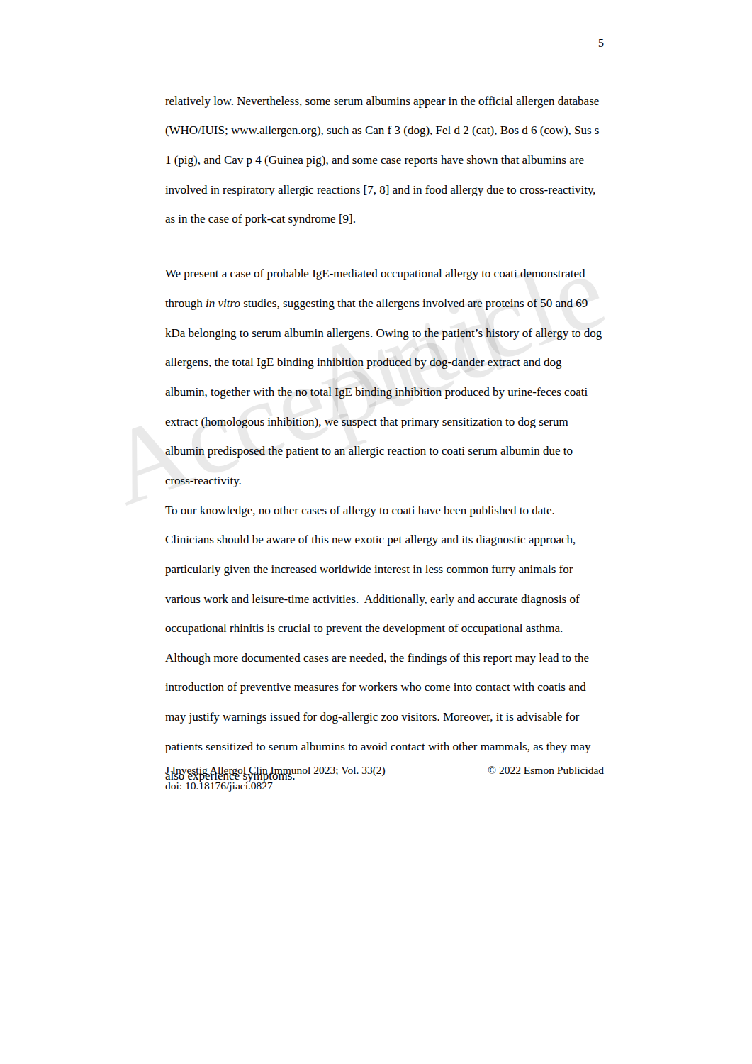5
Accepted Article
relatively low. Nevertheless, some serum albumins appear in the official allergen database (WHO/IUIS; www.allergen.org), such as Can f 3 (dog), Fel d 2 (cat), Bos d 6 (cow), Sus s 1 (pig), and Cav p 4 (Guinea pig), and some case reports have shown that albumins are involved in respiratory allergic reactions [7, 8] and in food allergy due to cross-reactivity, as in the case of pork-cat syndrome [9].
We present a case of probable IgE-mediated occupational allergy to coati demonstrated through in vitro studies, suggesting that the allergens involved are proteins of 50 and 69 kDa belonging to serum albumin allergens. Owing to the patient’s history of allergy to dog allergens, the total IgE binding inhibition produced by dog-dander extract and dog albumin, together with the no total IgE binding inhibition produced by urine-feces coati extract (homologous inhibition), we suspect that primary sensitization to dog serum albumin predisposed the patient to an allergic reaction to coati serum albumin due to cross-reactivity.
To our knowledge, no other cases of allergy to coati have been published to date. Clinicians should be aware of this new exotic pet allergy and its diagnostic approach, particularly given the increased worldwide interest in less common furry animals for various work and leisure-time activities. Additionally, early and accurate diagnosis of occupational rhinitis is crucial to prevent the development of occupational asthma. Although more documented cases are needed, the findings of this report may lead to the introduction of preventive measures for workers who come into contact with coatis and may justify warnings issued for dog-allergic zoo visitors. Moreover, it is advisable for patients sensitized to serum albumins to avoid contact with other mammals, as they may also experience symptoms.
J Investig Allergol Clin Immunol 2023; Vol. 33(2)
© 2022 Esmon Publicidad
doi: 10.18176/jiaci.0827